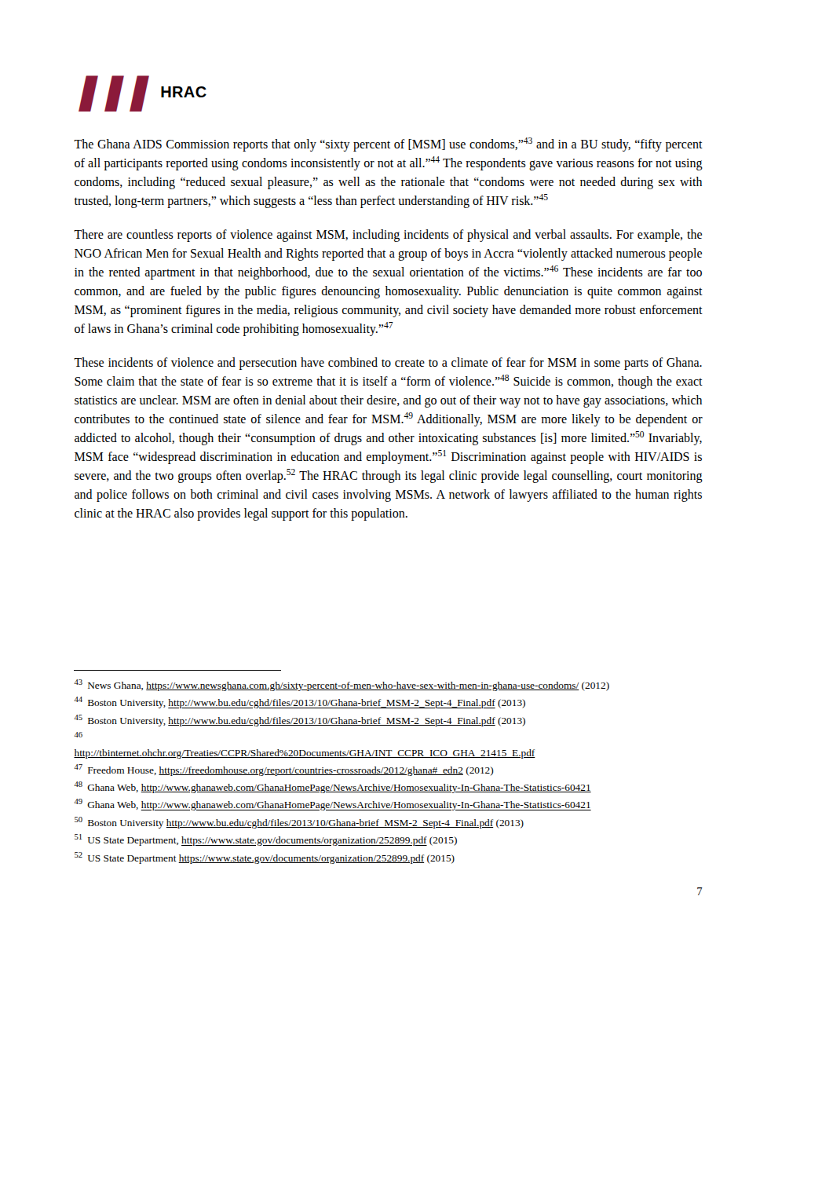❚❚❚HRAC
The Ghana AIDS Commission reports that only “sixty percent of [MSM] use condoms,”43 and in a BU study, “fifty percent of all participants reported using condoms inconsistently or not at all.”44 The respondents gave various reasons for not using condoms, including “reduced sexual pleasure,” as well as the rationale that “condoms were not needed during sex with trusted, long-term partners,” which suggests a “less than perfect understanding of HIV risk.”45
There are countless reports of violence against MSM, including incidents of physical and verbal assaults. For example, the NGO African Men for Sexual Health and Rights reported that a group of boys in Accra “violently attacked numerous people in the rented apartment in that neighborhood, due to the sexual orientation of the victims.”46 These incidents are far too common, and are fueled by the public figures denouncing homosexuality. Public denunciation is quite common against MSM, as “prominent figures in the media, religious community, and civil society have demanded more robust enforcement of laws in Ghana’s criminal code prohibiting homosexuality.”47
These incidents of violence and persecution have combined to create to a climate of fear for MSM in some parts of Ghana. Some claim that the state of fear is so extreme that it is itself a “form of violence.”48 Suicide is common, though the exact statistics are unclear. MSM are often in denial about their desire, and go out of their way not to have gay associations, which contributes to the continued state of silence and fear for MSM.49 Additionally, MSM are more likely to be dependent or addicted to alcohol, though their “consumption of drugs and other intoxicating substances [is] more limited.”50 Invariably, MSM face “widespread discrimination in education and employment.”51 Discrimination against people with HIV/AIDS is severe, and the two groups often overlap.52 The HRAC through its legal clinic provide legal counselling, court monitoring and police follows on both criminal and civil cases involving MSMs. A network of lawyers affiliated to the human rights clinic at the HRAC also provides legal support for this population.
43 News Ghana, https://www.newsghana.com.gh/sixty-percent-of-men-who-have-sex-with-men-in-ghana-use-condoms/ (2012)
44 Boston University, http://www.bu.edu/cghd/files/2013/10/Ghana-brief_MSM-2_Sept-4_Final.pdf (2013)
45 Boston University, http://www.bu.edu/cghd/files/2013/10/Ghana-brief_MSM-2_Sept-4_Final.pdf (2013)
46
http://tbinternet.ohchr.org/Treaties/CCPR/Shared%20Documents/GHA/INT_CCPR_ICO_GHA_21415_E.pdf
47 Freedom House, https://freedomhouse.org/report/countries-crossroads/2012/ghana#_edn2 (2012)
48 Ghana Web, http://www.ghanaweb.com/GhanaHomePage/NewsArchive/Homosexuality-In-Ghana-The-Statistics-60421
49 Ghana Web, http://www.ghanaweb.com/GhanaHomePage/NewsArchive/Homosexuality-In-Ghana-The-Statistics-60421
50 Boston University http://www.bu.edu/cghd/files/2013/10/Ghana-brief_MSM-2_Sept-4_Final.pdf (2013)
51 US State Department, https://www.state.gov/documents/organization/252899.pdf (2015)
52 US State Department https://www.state.gov/documents/organization/252899.pdf (2015)
7